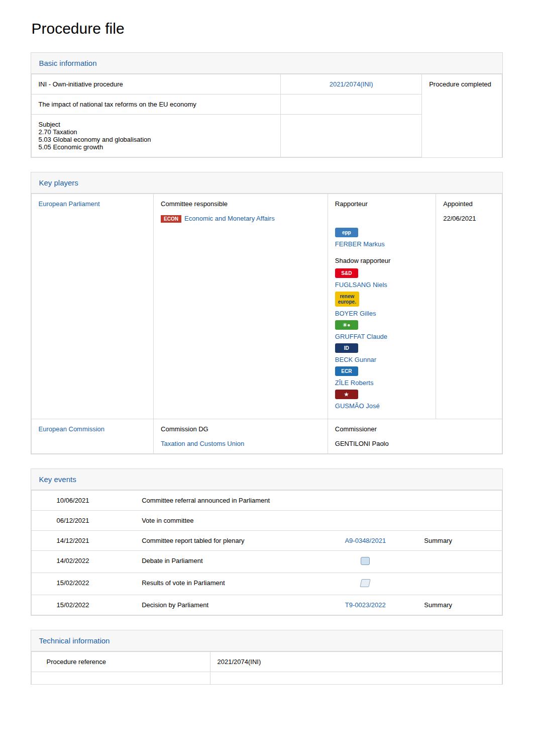Procedure file
Basic information
| INI - Own-initiative procedure | 2021/2074(INI) | Procedure completed |
| The impact of national tax reforms on the EU economy | |
| Subject 2.70 Taxation 5.03 Global economy and globalisation 5.05 Economic growth | |
Key players
| European Parliament | Committee responsible ECON Economic and Monetary Affairs | Rapporteur epp FERBER Markus Shadow rapporteur S&D FUGLSANG Niels renew europe. BOYER Gilles ☀● GRUFFAT Claude ID BECK Gunnar ECR ZĪLE Roberts ★ GUSMÃO José | Appointed 22/06/2021 |
| European Commission | Commission DG Taxation and Customs Union | Commissioner GENTILONI Paolo |
Key events
| 10/06/2021 | Committee referral announced in Parliament | | |
| 06/12/2021 | Vote in committee | | |
| 14/12/2021 | Committee report tabled for plenary | A9-0348/2021 | Summary |
| 14/02/2022 | Debate in Parliament | | |
| 15/02/2022 | Results of vote in Parliament | | |
| 15/02/2022 | Decision by Parliament | T9-0023/2022 | Summary |
Technical information
| Procedure reference | 2021/2074(INI) |